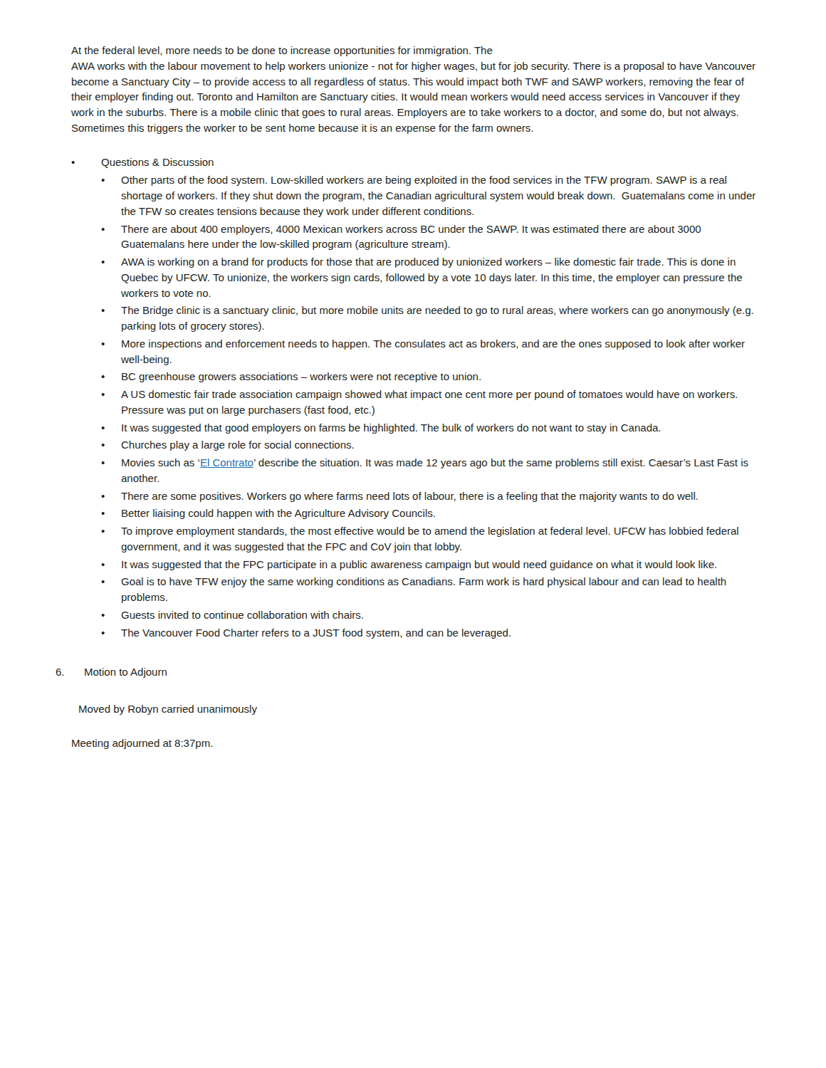At the federal level, more needs to be done to increase opportunities for immigration. The
AWA works with the labour movement to help workers unionize - not for higher wages, but for job security. There is a proposal to have Vancouver become a Sanctuary City – to provide access to all regardless of status. This would impact both TWF and SAWP workers, removing the fear of their employer finding out. Toronto and Hamilton are Sanctuary cities. It would mean workers would need access services in Vancouver if they work in the suburbs. There is a mobile clinic that goes to rural areas. Employers are to take workers to a doctor, and some do, but not always. Sometimes this triggers the worker to be sent home because it is an expense for the farm owners.
Questions & Discussion
Other parts of the food system. Low-skilled workers are being exploited in the food services in the TFW program. SAWP is a real shortage of workers. If they shut down the program, the Canadian agricultural system would break down. Guatemalans come in under the TFW so creates tensions because they work under different conditions.
There are about 400 employers, 4000 Mexican workers across BC under the SAWP. It was estimated there are about 3000 Guatemalans here under the low-skilled program (agriculture stream).
AWA is working on a brand for products for those that are produced by unionized workers – like domestic fair trade. This is done in Quebec by UFCW. To unionize, the workers sign cards, followed by a vote 10 days later. In this time, the employer can pressure the workers to vote no.
The Bridge clinic is a sanctuary clinic, but more mobile units are needed to go to rural areas, where workers can go anonymously (e.g. parking lots of grocery stores).
More inspections and enforcement needs to happen. The consulates act as brokers, and are the ones supposed to look after worker well-being.
BC greenhouse growers associations – workers were not receptive to union.
A US domestic fair trade association campaign showed what impact one cent more per pound of tomatoes would have on workers. Pressure was put on large purchasers (fast food, etc.)
It was suggested that good employers on farms be highlighted. The bulk of workers do not want to stay in Canada.
Churches play a large role for social connections.
Movies such as ‘El Contrato’ describe the situation. It was made 12 years ago but the same problems still exist. Caesar’s Last Fast is another.
There are some positives. Workers go where farms need lots of labour, there is a feeling that the majority wants to do well.
Better liaising could happen with the Agriculture Advisory Councils.
To improve employment standards, the most effective would be to amend the legislation at federal level. UFCW has lobbied federal government, and it was suggested that the FPC and CoV join that lobby.
It was suggested that the FPC participate in a public awareness campaign but would need guidance on what it would look like.
Goal is to have TFW enjoy the same working conditions as Canadians. Farm work is hard physical labour and can lead to health problems.
Guests invited to continue collaboration with chairs.
The Vancouver Food Charter refers to a JUST food system, and can be leveraged.
6. Motion to Adjourn
Moved by Robyn carried unanimously
Meeting adjourned at 8:37pm.